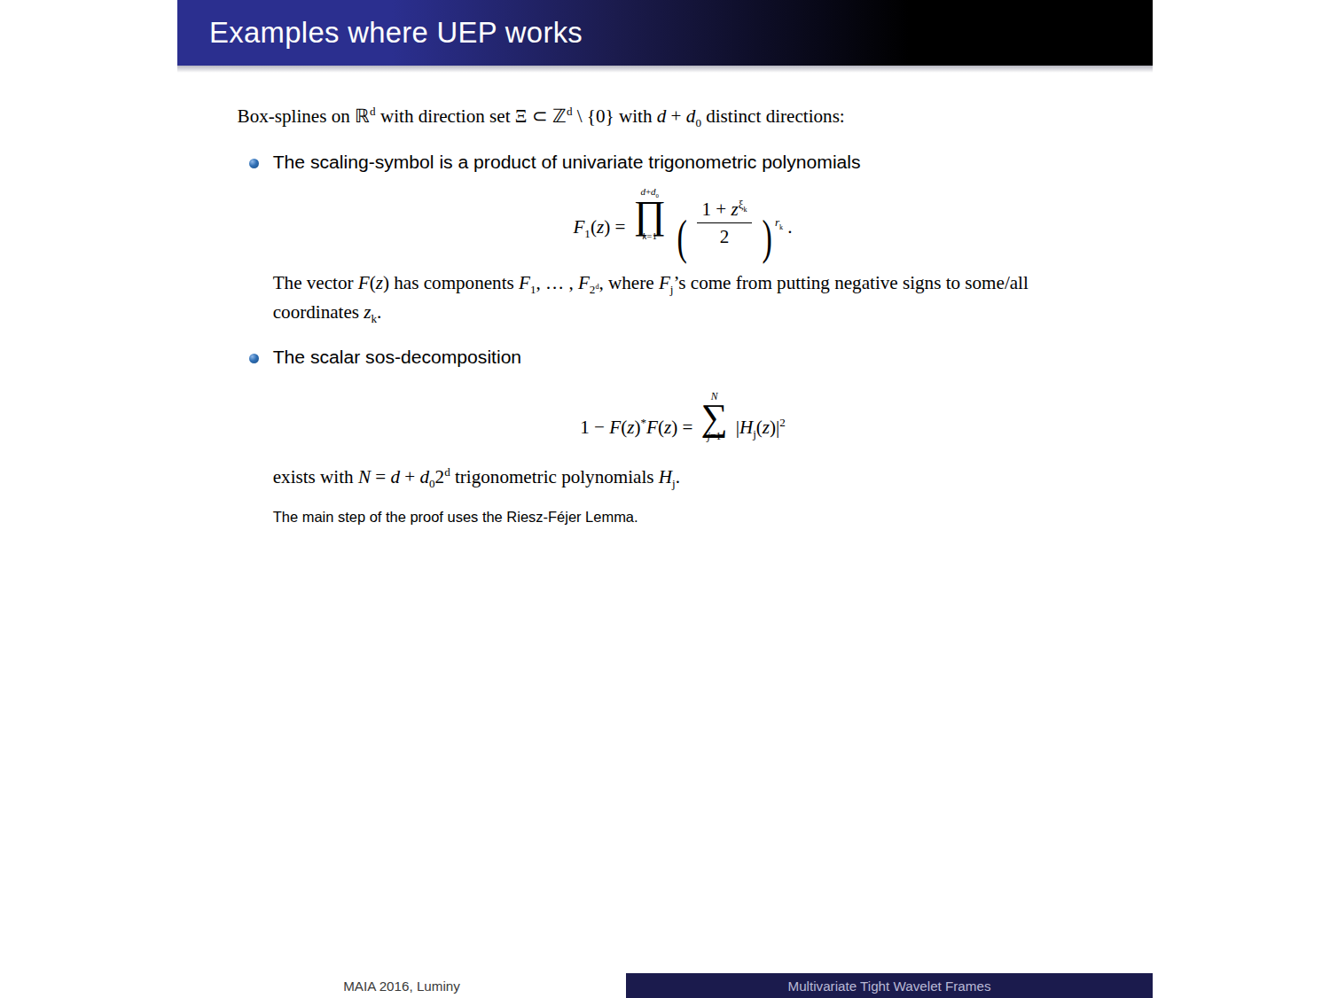Examples where UEP works
Box-splines on ℝd with direction set Ξ ⊂ ℤd \ {0} with d + d0 distinct directions:
The scaling-symbol is a product of univariate trigonometric polynomials
F1(z) = d+d0 ∏ k=1 ( 1 + zξk 2 )rk .
The vector F(z) has components F1, … , F2d, where Fj’s come from putting negative signs to some/all coordinates zk.
The scalar sos-decomposition
1 − F(z)*F(z) = N ∑ j=1 |Hj(z)|2
exists with N = d + d02d trigonometric polynomials Hj.
The main step of the proof uses the Riesz-Féjer Lemma.
MAIA 2016, Luminy
Multivariate Tight Wavelet Frames